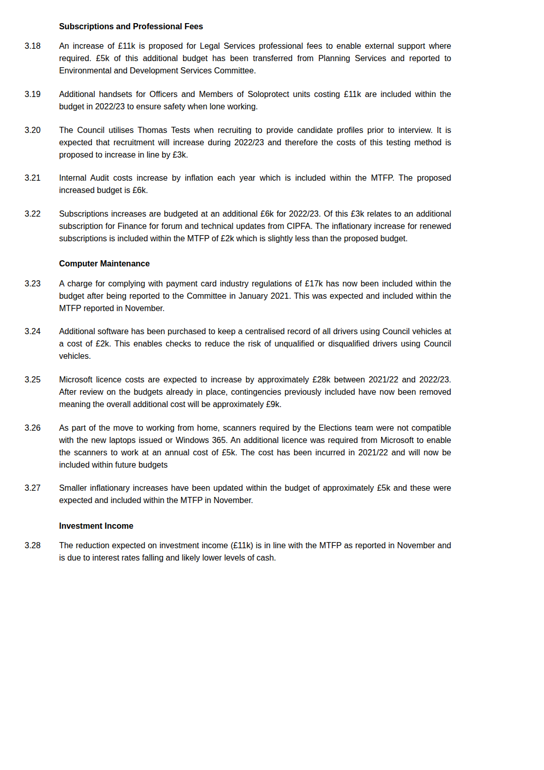Subscriptions and Professional Fees
3.18
An increase of £11k is proposed for Legal Services professional fees to enable external support where required. £5k of this additional budget has been transferred from Planning Services and reported to Environmental and Development Services Committee.
3.19
Additional handsets for Officers and Members of Soloprotect units costing £11k are included within the budget in 2022/23 to ensure safety when lone working.
3.20
The Council utilises Thomas Tests when recruiting to provide candidate profiles prior to interview. It is expected that recruitment will increase during 2022/23 and therefore the costs of this testing method is proposed to increase in line by £3k.
3.21
Internal Audit costs increase by inflation each year which is included within the MTFP. The proposed increased budget is £6k.
3.22
Subscriptions increases are budgeted at an additional £6k for 2022/23. Of this £3k relates to an additional subscription for Finance for forum and technical updates from CIPFA. The inflationary increase for renewed subscriptions is included within the MTFP of £2k which is slightly less than the proposed budget.
Computer Maintenance
3.23
A charge for complying with payment card industry regulations of £17k has now been included within the budget after being reported to the Committee in January 2021. This was expected and included within the MTFP reported in November.
3.24
Additional software has been purchased to keep a centralised record of all drivers using Council vehicles at a cost of £2k. This enables checks to reduce the risk of unqualified or disqualified drivers using Council vehicles.
3.25
Microsoft licence costs are expected to increase by approximately £28k between 2021/22 and 2022/23. After review on the budgets already in place, contingencies previously included have now been removed meaning the overall additional cost will be approximately £9k.
3.26
As part of the move to working from home, scanners required by the Elections team were not compatible with the new laptops issued or Windows 365. An additional licence was required from Microsoft to enable the scanners to work at an annual cost of £5k. The cost has been incurred in 2021/22 and will now be included within future budgets
3.27
Smaller inflationary increases have been updated within the budget of approximately £5k and these were expected and included within the MTFP in November.
Investment Income
3.28
The reduction expected on investment income (£11k) is in line with the MTFP as reported in November and is due to interest rates falling and likely lower levels of cash.